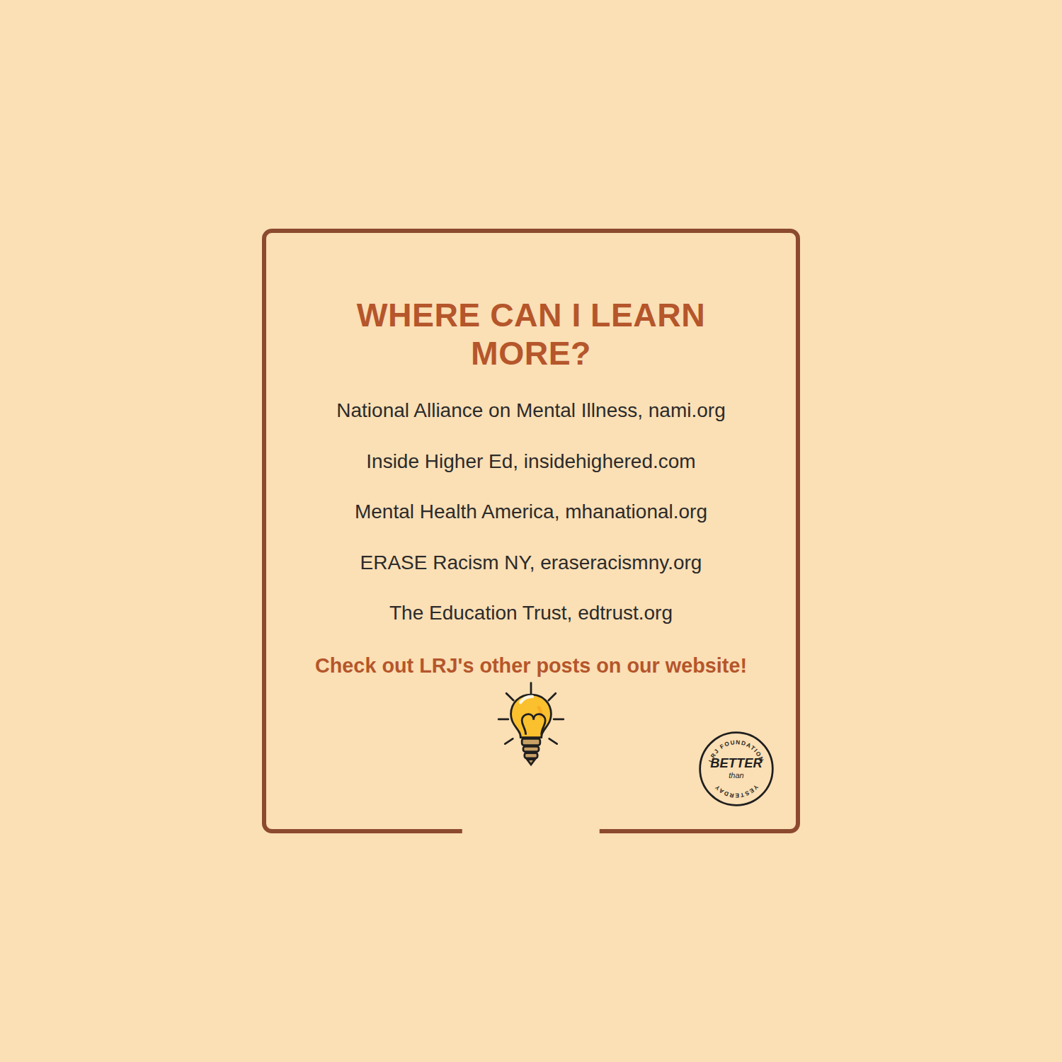Where Can I Learn More?
National Alliance on Mental Illness, nami.org
Inside Higher Ed, insidehighered.com
Mental Health America, mhanational.org
ERASE Racism NY, eraseracismny.org
The Education Trust, edtrust.org
Check out LRJ's other posts on our website!
LRJ FOUNDATION YESTERDAY BETTER than